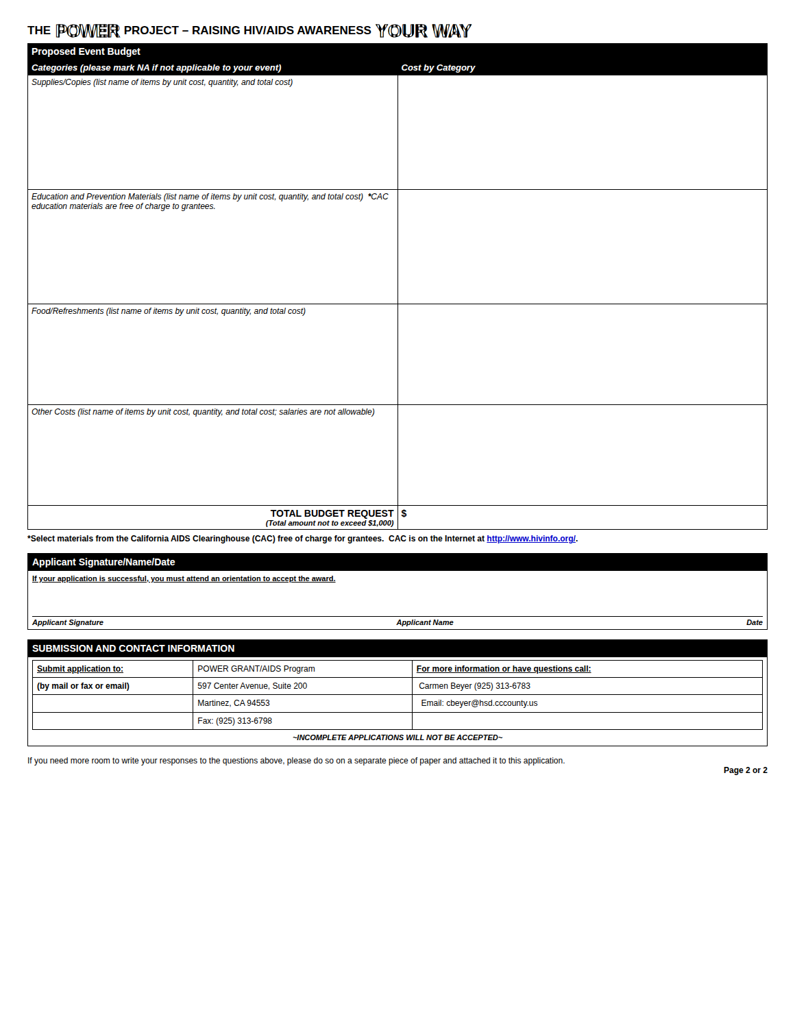THE POWER PROJECT – RAISING HIV/AIDS AWARENESS YOUR WAY
| Proposed Event Budget |
| Categories (please mark NA if not applicable to your event) | Cost by Category |
| Supplies/Copies (list name of items by unit cost, quantity, and total cost) | |
| Education and Prevention Materials (list name of items by unit cost, quantity, and total cost) * CAC education materials are free of charge to grantees. | |
| Food/Refreshments (list name of items by unit cost, quantity, and total cost) | |
| Other Costs (list name of items by unit cost, quantity, and total cost; salaries are not allowable) | |
| TOTAL BUDGET REQUEST (Total amount not to exceed $1,000) | $ |
*Select materials from the California AIDS Clearinghouse (CAC) free of charge for grantees. CAC is on the Internet at http://www.hivinfo.org/.
| Applicant Signature/Name/Date |
| If your application is successful, you must attend an orientation to accept the award. Applicant Signature Applicant Name Date |
| SUBMISSION AND CONTACT INFORMATION |
| / Submit application to: / POWER GRANT/AIDS Program / For more information or have questions call: / / (by mail or fax or email) / 597 Center Avenue, Suite 200 / Carmen Beyer (925) 313-6783 / / / Martinez, CA 94553 / Email: cbeyer@hsd.cccounty.us / / / Fax: (925) 313-6798 / / ~INCOMPLETE APPLICATIONS WILL NOT BE ACCEPTED~ |
If you need more room to write your responses to the questions above, please do so on a separate piece of paper and attached it to this application.
Page 2 or 2